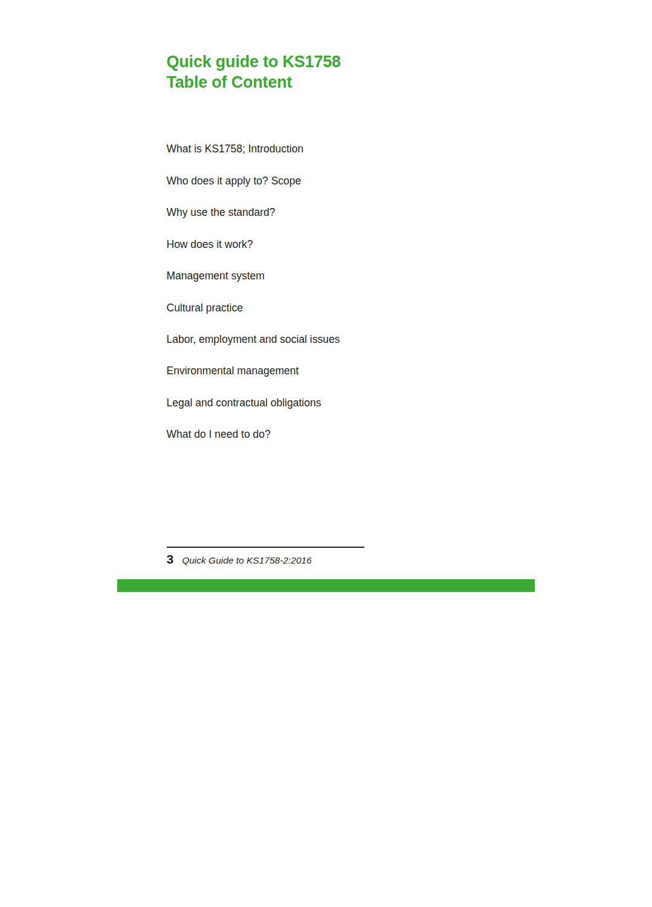Quick guide to KS1758
Table of Content
What is KS1758; Introduction
Who does it apply to? Scope
Why use the standard?
How does it work?
Management system
Cultural practice
Labor, employment and social issues
Environmental management
Legal and contractual obligations
What do I need to do?
3 Quick Guide to KS1758-2:2016